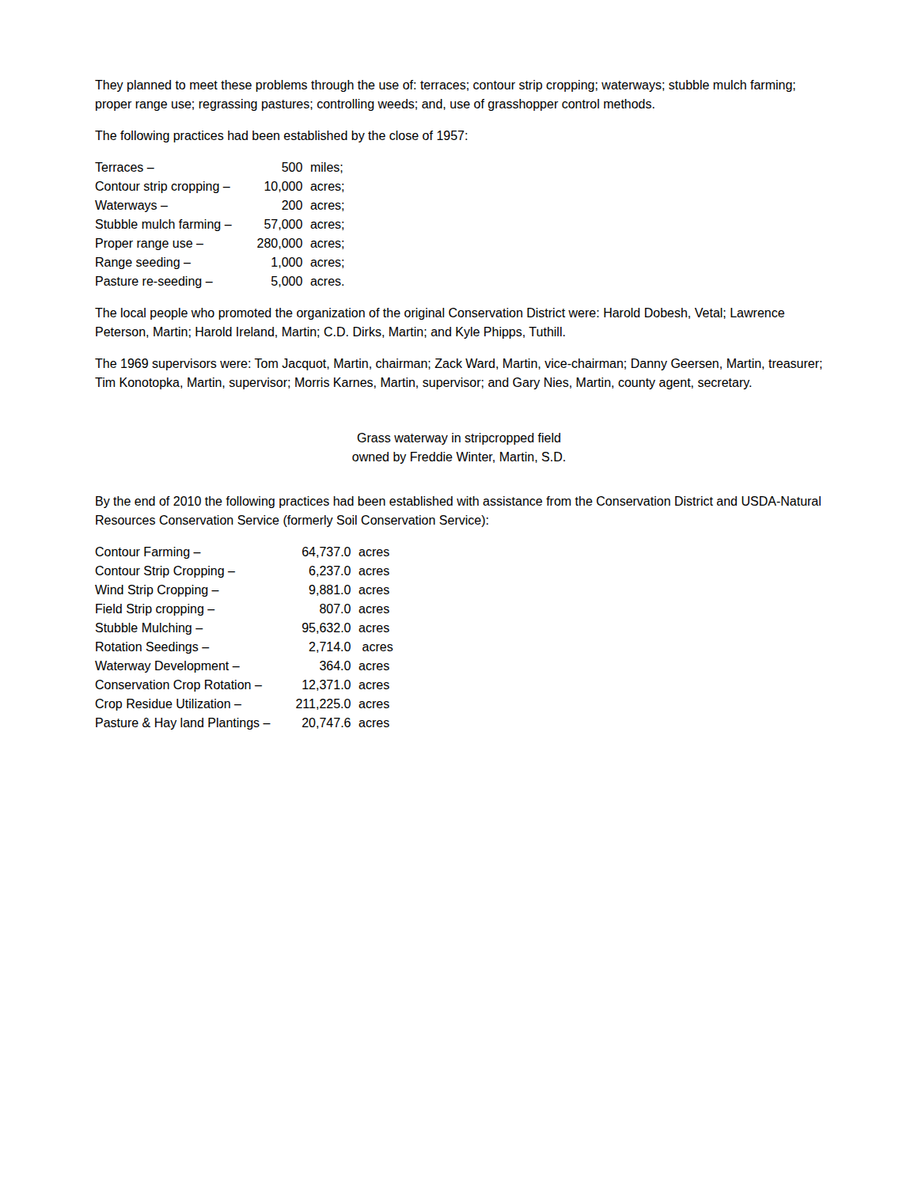They planned to meet these problems through the use of: terraces; contour strip cropping; waterways; stubble mulch farming; proper range use; regrassing pastures; controlling weeds; and, use of grasshopper control methods.
The following practices had been established by the close of 1957:
| Terraces – | 500 | miles; |
| Contour strip cropping – | 10,000 | acres; |
| Waterways – | 200 | acres; |
| Stubble mulch farming – | 57,000 | acres; |
| Proper range use – | 280,000 | acres; |
| Range seeding – | 1,000 | acres; |
| Pasture re-seeding – | 5,000 | acres. |
The local people who promoted the organization of the original Conservation District were: Harold Dobesh, Vetal; Lawrence Peterson, Martin; Harold Ireland, Martin; C.D. Dirks, Martin; and Kyle Phipps, Tuthill.
The 1969 supervisors were: Tom Jacquot, Martin, chairman; Zack Ward, Martin, vice-chairman; Danny Geersen, Martin, treasurer; Tim Konotopka, Martin, supervisor; Morris Karnes, Martin, supervisor; and Gary Nies, Martin, county agent, secretary.
Grass waterway in stripcropped field
owned by Freddie Winter, Martin, S.D.
By the end of 2010 the following practices had been established with assistance from the Conservation District and USDA-Natural Resources Conservation Service (formerly Soil Conservation Service):
| Contour Farming – | 64,737.0 | acres |
| Contour Strip Cropping – | 6,237.0 | acres |
| Wind Strip Cropping – | 9,881.0 | acres |
| Field Strip cropping – | 807.0 | acres |
| Stubble Mulching – | 95,632.0 | acres |
| Rotation Seedings – | 2,714.0 | acres |
| Waterway Development – | 364.0 | acres |
| Conservation Crop Rotation – | 12,371.0 | acres |
| Crop Residue Utilization – | 211,225.0 | acres |
| Pasture & Hay land Plantings – | 20,747.6 | acres |